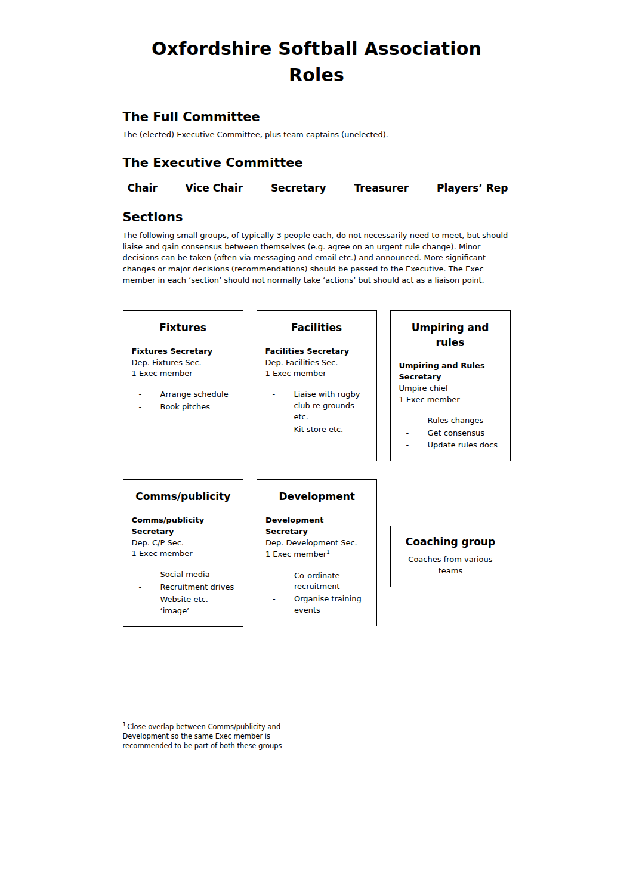Oxfordshire Softball Association Roles
The Full Committee
The (elected) Executive Committee, plus team captains (unelected).
The Executive Committee
Chair Vice Chair Secretary Treasurer Players’ Rep
Sections
The following small groups, of typically 3 people each, do not necessarily need to meet, but should liaise and gain consensus between themselves (e.g. agree on an urgent rule change). Minor decisions can be taken (often via messaging and email etc.) and announced. More significant changes or major decisions (recommendations) should be passed to the Executive. The Exec member in each ‘section’ should not normally take ‘actions’ but should act as a liaison point.
Fixtures
Fixtures Secretary
Dep. Fixtures Sec.
1 Exec member
Arrange schedule
Book pitches
Facilities
Facilities Secretary
Dep. Facilities Sec.
1 Exec member
Liaise with rugby club re grounds etc.
Kit store etc.
Umpiring and rules
Umpiring and Rules Secretary
Umpire chief
1 Exec member
Rules changes
Get consensus
Update rules docs
Comms/publicity
Comms/publicity Secretary
Dep. C/P Sec.
1 Exec member
Social media
Recruitment drives
Website etc. ‘image’
Development
Development Secretary
Dep. Development Sec.
1 Exec member1
Co-ordinate recruitment
Organise training events
Coaching group
Coaches from various teams
1 Close overlap between Comms/publicity and Development so the same Exec member is recommended to be part of both these groups